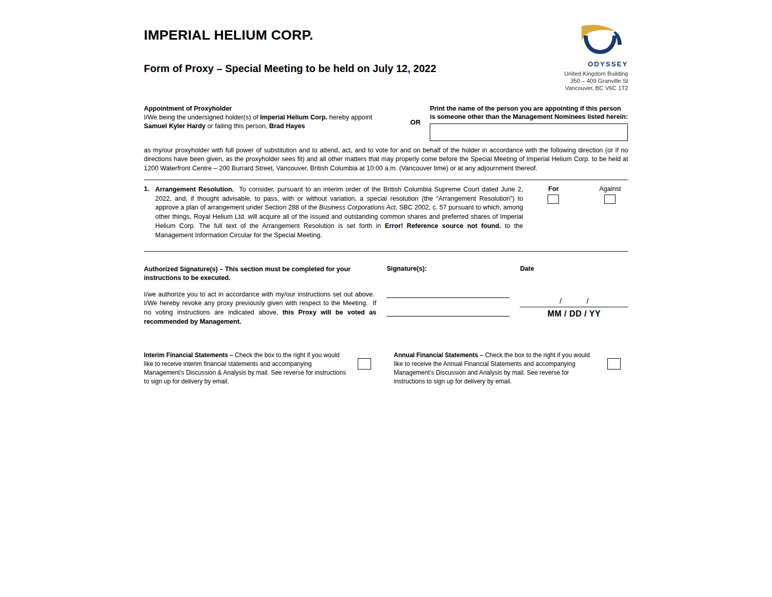ODYSSEY
United Kingdom Building
350 – 409 Granville St
Vancouver, BC V6C 1T2
IMPERIAL HELIUM CORP.
Form of Proxy – Special Meeting to be held on July 12, 2022
Appointment of Proxyholder
I/We being the undersigned holder(s) of Imperial Helium Corp. hereby appoint Samuel Kyler Hardy or failing this person, Brad Hayes
OR
Print the name of the person you are appointing if this person is someone other than the Management Nominees listed herein:
as my/our proxyholder with full power of substitution and to attend, act, and to vote for and on behalf of the holder in accordance with the following direction (or if no directions have been given, as the proxyholder sees fit) and all other matters that may properly come before the Special Meeting of Imperial Helium Corp. to be held at 1200 Waterfront Centre – 200 Burrard Street, Vancouver, British Columbia at 10:00 a.m. (Vancouver time) or at any adjournment thereof.
1.
Arrangement Resolution. To consider, pursuant to an interim order of the British Columbia Supreme Court dated June 2, 2022, and, if thought advisable, to pass, with or without variation, a special resolution (the “Arrangement Resolution”) to approve a plan of arrangement under Section 288 of the Business Corporations Act, SBC 2002, c. 57 pursuant to which, among other things, Royal Helium Ltd. will acquire all of the issued and outstanding common shares and preferred shares of Imperial Helium Corp. The full text of the Arrangement Resolution is set forth in Error! Reference source not found. to the Management Information Circular for the Special Meeting.
For
Against
Authorized Signature(s) – This section must be completed for your instructions to be executed.
I/we authorize you to act in accordance with my/our instructions set out above. I/We hereby revoke any proxy previously given with respect to the Meeting. If no voting instructions are indicated above, this Proxy will be voted as recommended by Management.
Signature(s):
Date
//
MM / DD / YY
Interim Financial Statements – Check the box to the right if you would like to receive interim financial statements and accompanying Management’s Discussion & Analysis by mail. See reverse for instructions to sign up for delivery by email.
Annual Financial Statements – Check the box to the right if you would like to receive the Annual Financial Statements and accompanying Management’s Discussion and Analysis by mail. See reverse for instructions to sign up for delivery by email.